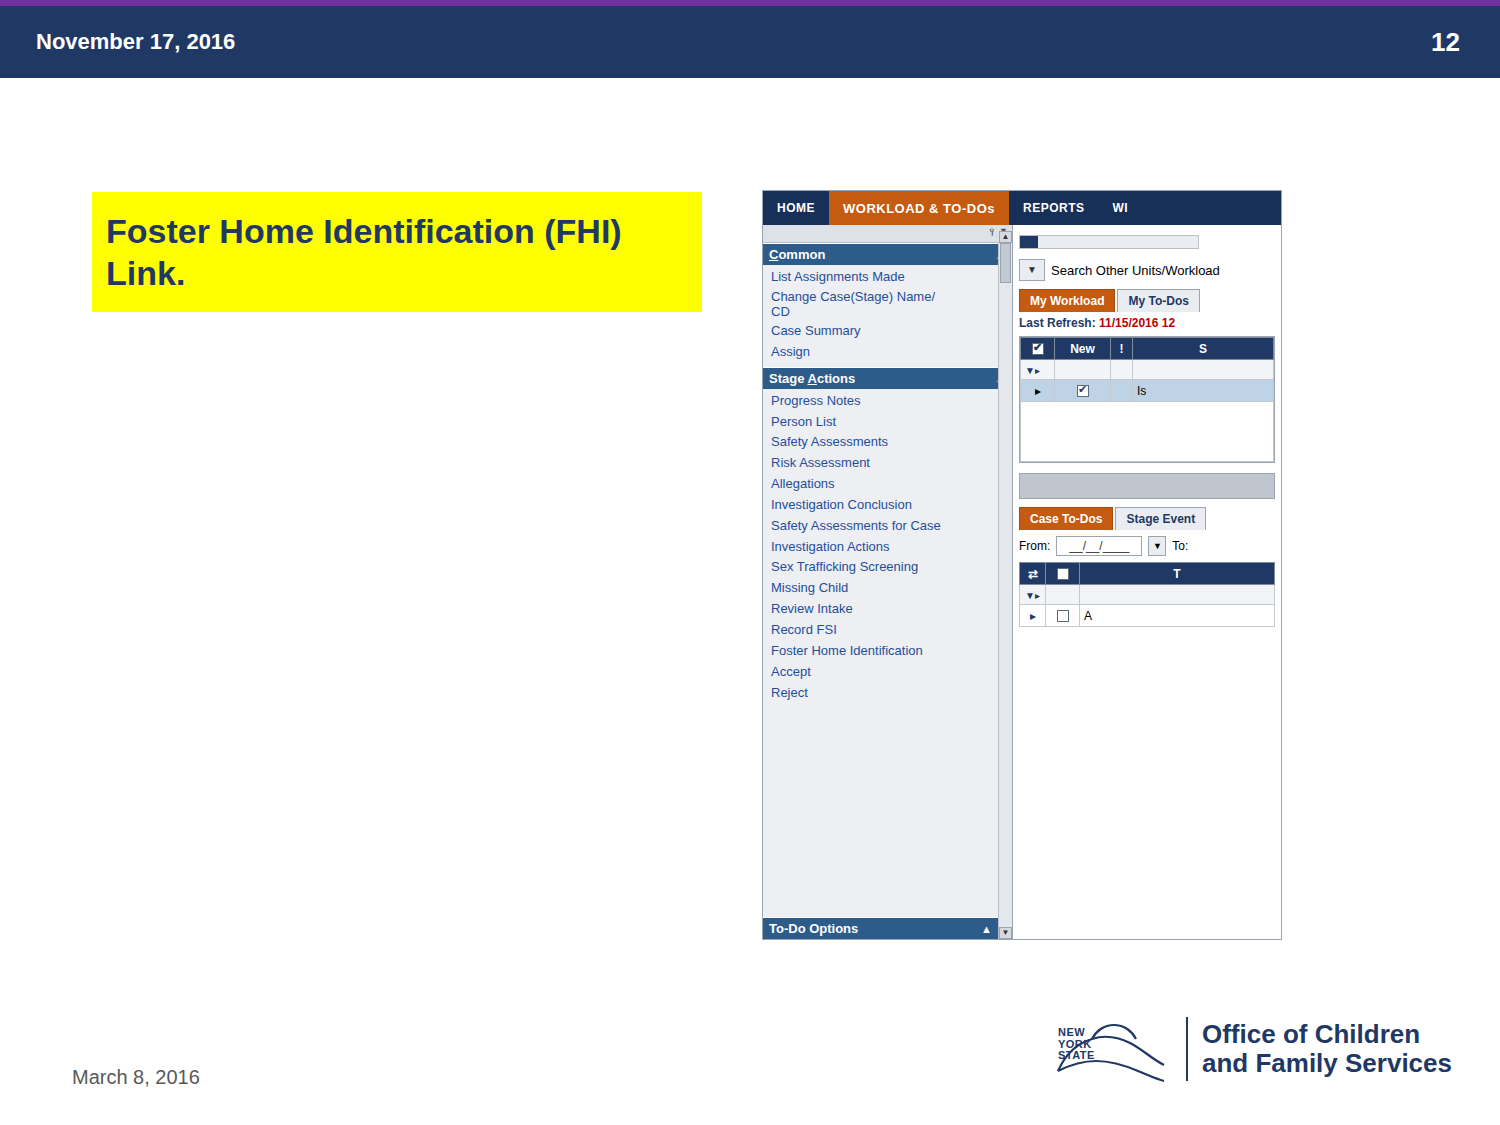November 17, 2016
12
Foster Home Identification (FHI) Link.
HOME
WORKLOAD & TO-DOs
REPORTS
WI
Common▲
List Assignments Made
Change Case(Stage) Name/
CD
Case Summary
Assign
Stage Actions▲
Progress Notes
Person List
Safety Assessments
Risk Assessment
Allegations
Investigation Conclusion
Safety Assessments for Case
Investigation Actions
Sex Trafficking Screening
Missing Child
Review Intake
Record FSI
Foster Home Identification
Accept
Reject
To-Do Options▲
▲
▼
▼
Search Other Units/Workload
My Workload
My To-Dos
Last Refresh: 11/15/2016 12
| | New | ! | S |
| --- | --- | --- | --- |
| ▼▸ | | | |
| ▸ | | | Is |
Case To-Dos
Stage Event
From:
__/__/____
▼
To:
| ⇄ | | T |
| --- | --- | --- |
| ▼▸ | | |
| ▸ | | A |
March 8, 2016
NEW
YORK
STATE
Office of Children
and Family Services